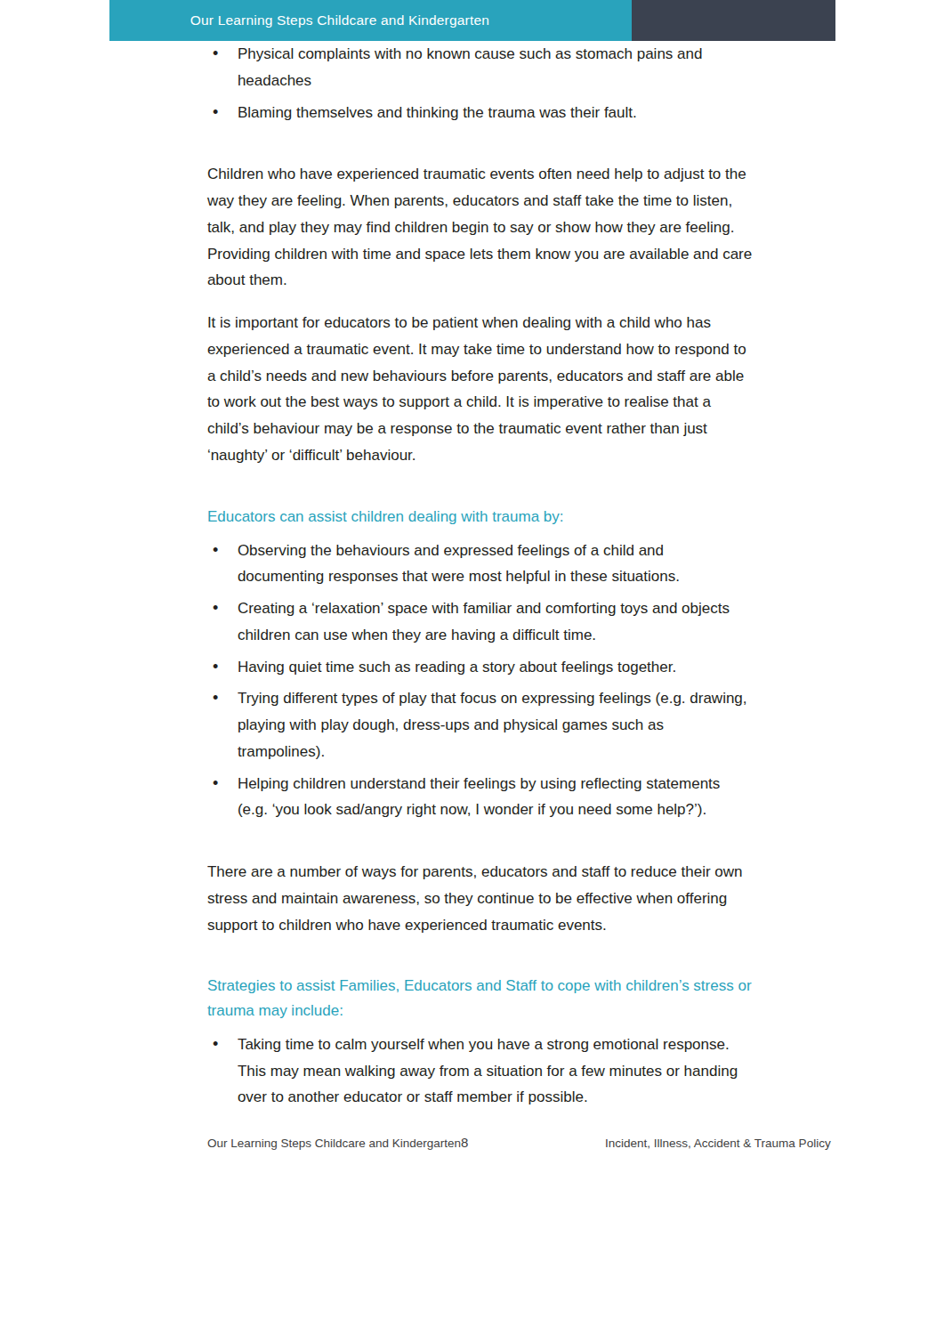Our Learning Steps Childcare and Kindergarten
Physical complaints with no known cause such as stomach pains and headaches
Blaming themselves and thinking the trauma was their fault.
Children who have experienced traumatic events often need help to adjust to the way they are feeling. When parents, educators and staff take the time to listen, talk, and play they may find children begin to say or show how they are feeling. Providing children with time and space lets them know you are available and care about them.
It is important for educators to be patient when dealing with a child who has experienced a traumatic event. It may take time to understand how to respond to a child’s needs and new behaviours before parents, educators and staff are able to work out the best ways to support a child. It is imperative to realise that a child’s behaviour may be a response to the traumatic event rather than just ‘naughty’ or ‘difficult’ behaviour.
Educators can assist children dealing with trauma by:
Observing the behaviours and expressed feelings of a child and documenting responses that were most helpful in these situations.
Creating a ‘relaxation’ space with familiar and comforting toys and objects children can use when they are having a difficult time.
Having quiet time such as reading a story about feelings together.
Trying different types of play that focus on expressing feelings (e.g. drawing, playing with play dough, dress-ups and physical games such as trampolines).
Helping children understand their feelings by using reflecting statements (e.g. ‘you look sad/angry right now, I wonder if you need some help?’).
There are a number of ways for parents, educators and staff to reduce their own stress and maintain awareness, so they continue to be effective when offering support to children who have experienced traumatic events.
Strategies to assist Families, Educators and Staff to cope with children’s stress or trauma may include:
Taking time to calm yourself when you have a strong emotional response. This may mean walking away from a situation for a few minutes or handing over to another educator or staff member if possible.
Our Learning Steps Childcare and Kindergarten
8
Incident, Illness, Accident & Trauma Policy